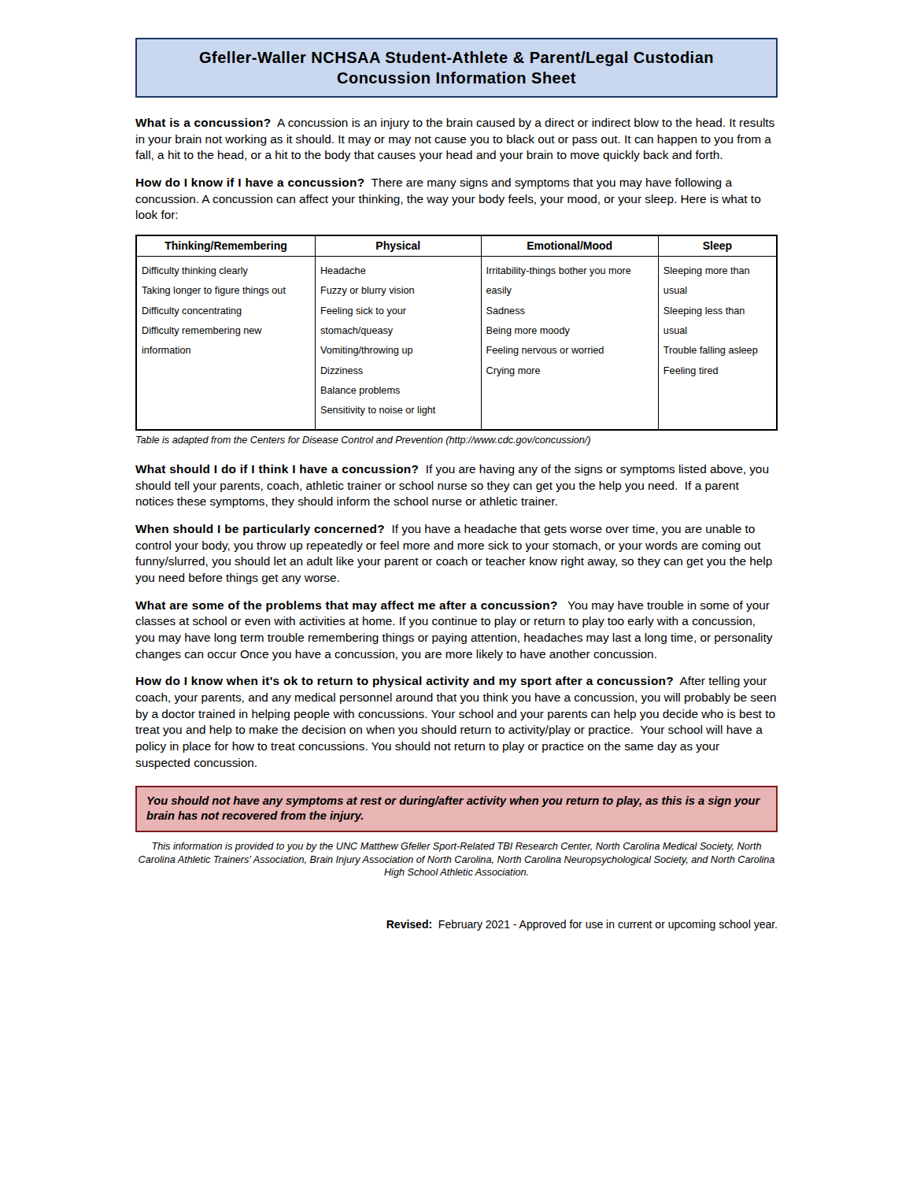Gfeller-Waller NCHSAA Student-Athlete & Parent/Legal Custodian
Concussion Information Sheet
What is a concussion? A concussion is an injury to the brain caused by a direct or indirect blow to the head. It results in your brain not working as it should. It may or may not cause you to black out or pass out. It can happen to you from a fall, a hit to the head, or a hit to the body that causes your head and your brain to move quickly back and forth.
How do I know if I have a concussion? There are many signs and symptoms that you may have following a concussion. A concussion can affect your thinking, the way your body feels, your mood, or your sleep. Here is what to look for:
| Thinking/Remembering | Physical | Emotional/Mood | Sleep |
| --- | --- | --- | --- |
| Difficulty thinking clearly Taking longer to figure things out Difficulty concentrating Difficulty remembering new information | Headache Fuzzy or blurry vision Feeling sick to your stomach/queasy Vomiting/throwing up Dizziness Balance problems Sensitivity to noise or light | Irritability-things bother you more easily Sadness Being more moody Feeling nervous or worried Crying more | Sleeping more than usual Sleeping less than usual Trouble falling asleep Feeling tired |
Table is adapted from the Centers for Disease Control and Prevention (http://www.cdc.gov/concussion/)
What should I do if I think I have a concussion? If you are having any of the signs or symptoms listed above, you should tell your parents, coach, athletic trainer or school nurse so they can get you the help you need. If a parent notices these symptoms, they should inform the school nurse or athletic trainer.
When should I be particularly concerned? If you have a headache that gets worse over time, you are unable to control your body, you throw up repeatedly or feel more and more sick to your stomach, or your words are coming out funny/slurred, you should let an adult like your parent or coach or teacher know right away, so they can get you the help you need before things get any worse.
What are some of the problems that may affect me after a concussion? You may have trouble in some of your classes at school or even with activities at home. If you continue to play or return to play too early with a concussion, you may have long term trouble remembering things or paying attention, headaches may last a long time, or personality changes can occur Once you have a concussion, you are more likely to have another concussion.
How do I know when it's ok to return to physical activity and my sport after a concussion? After telling your coach, your parents, and any medical personnel around that you think you have a concussion, you will probably be seen by a doctor trained in helping people with concussions. Your school and your parents can help you decide who is best to treat you and help to make the decision on when you should return to activity/play or practice. Your school will have a policy in place for how to treat concussions. You should not return to play or practice on the same day as your suspected concussion.
You should not have any symptoms at rest or during/after activity when you return to play, as this is a sign your brain has not recovered from the injury.
This information is provided to you by the UNC Matthew Gfeller Sport-Related TBI Research Center, North Carolina Medical Society, North Carolina Athletic Trainers' Association, Brain Injury Association of North Carolina, North Carolina Neuropsychological Society, and North Carolina High School Athletic Association.
Revised: February 2021 - Approved for use in current or upcoming school year.